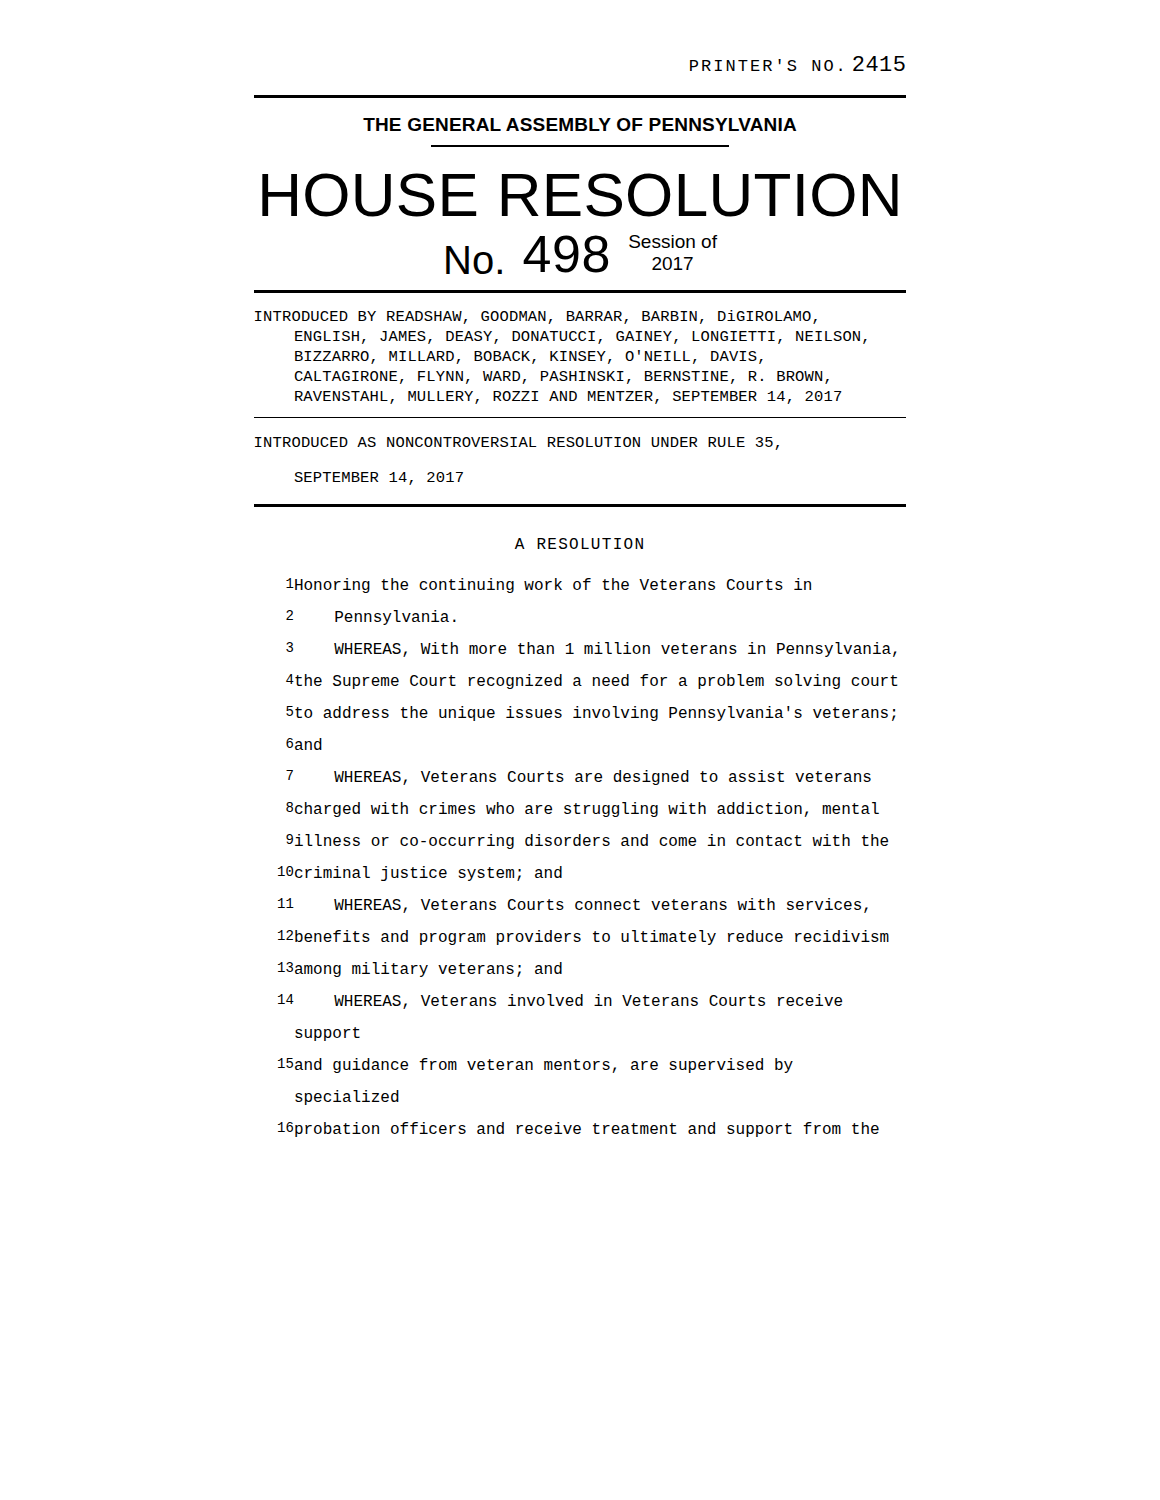PRINTER'S NO. 2415
THE GENERAL ASSEMBLY OF PENNSYLVANIA
HOUSE RESOLUTION
No. 498 Session of
2017
INTRODUCED BY READSHAW, GOODMAN, BARRAR, BARBIN, DiGIROLAMO,
ENGLISH, JAMES, DEASY, DONATUCCI, GAINEY, LONGIETTI, NEILSON,
BIZZARRO, MILLARD, BOBACK, KINSEY, O'NEILL, DAVIS,
CALTAGIRONE, FLYNN, WARD, PASHINSKI, BERNSTINE, R. BROWN,
RAVENSTAHL, MULLERY, ROZZI AND MENTZER, SEPTEMBER 14, 2017
INTRODUCED AS NONCONTROVERSIAL RESOLUTION UNDER RULE 35,
SEPTEMBER 14, 2017
A RESOLUTION
| 1 | Honoring the continuing work of the Veterans Courts in |
| 2 | Pennsylvania. |
| 3 | WHEREAS, With more than 1 million veterans in Pennsylvania, |
| 4 | the Supreme Court recognized a need for a problem solving court |
| 5 | to address the unique issues involving Pennsylvania's veterans; |
| 6 | and |
| 7 | WHEREAS, Veterans Courts are designed to assist veterans |
| 8 | charged with crimes who are struggling with addiction, mental |
| 9 | illness or co-occurring disorders and come in contact with the |
| 10 | criminal justice system; and |
| 11 | WHEREAS, Veterans Courts connect veterans with services, |
| 12 | benefits and program providers to ultimately reduce recidivism |
| 13 | among military veterans; and |
| 14 | WHEREAS, Veterans involved in Veterans Courts receive support |
| 15 | and guidance from veteran mentors, are supervised by specialized |
| 16 | probation officers and receive treatment and support from the |